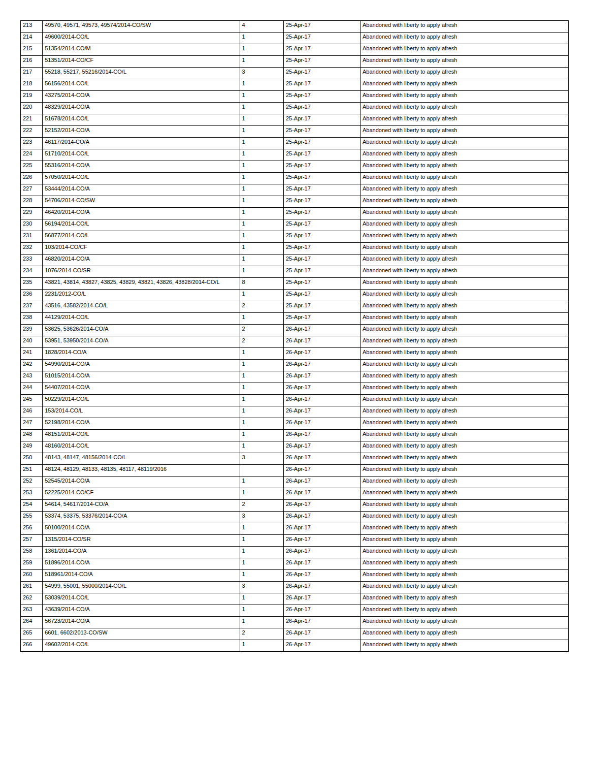| 213 | 49570, 49571, 49573, 49574/2014-CO/SW | 4 | 25-Apr-17 | Abandoned with liberty to apply afresh |
| 214 | 49600/2014-CO/L | 1 | 25-Apr-17 | Abandoned with liberty to apply afresh |
| 215 | 51354/2014-CO/M | 1 | 25-Apr-17 | Abandoned with liberty to apply afresh |
| 216 | 51351/2014-CO/CF | 1 | 25-Apr-17 | Abandoned with liberty to apply afresh |
| 217 | 55218, 55217, 55216/2014-CO/L | 3 | 25-Apr-17 | Abandoned with liberty to apply afresh |
| 218 | 56156/2014-CO/L | 1 | 25-Apr-17 | Abandoned with liberty to apply afresh |
| 219 | 43275/2014-CO/A | 1 | 25-Apr-17 | Abandoned with liberty to apply afresh |
| 220 | 48329/2014-CO/A | 1 | 25-Apr-17 | Abandoned with liberty to apply afresh |
| 221 | 51678/2014-CO/L | 1 | 25-Apr-17 | Abandoned with liberty to apply afresh |
| 222 | 52152/2014-CO/A | 1 | 25-Apr-17 | Abandoned with liberty to apply afresh |
| 223 | 46117/2014-CO/A | 1 | 25-Apr-17 | Abandoned with liberty to apply afresh |
| 224 | 51710/2014-CO/L | 1 | 25-Apr-17 | Abandoned with liberty to apply afresh |
| 225 | 55316/2014-CO/A | 1 | 25-Apr-17 | Abandoned with liberty to apply afresh |
| 226 | 57050/2014-CO/L | 1 | 25-Apr-17 | Abandoned with liberty to apply afresh |
| 227 | 53444/2014-CO/A | 1 | 25-Apr-17 | Abandoned with liberty to apply afresh |
| 228 | 54706/2014-CO/SW | 1 | 25-Apr-17 | Abandoned with liberty to apply afresh |
| 229 | 46420/2014-CO/A | 1 | 25-Apr-17 | Abandoned with liberty to apply afresh |
| 230 | 56194/2014-CO/L | 1 | 25-Apr-17 | Abandoned with liberty to apply afresh |
| 231 | 56877/2014-CO/L | 1 | 25-Apr-17 | Abandoned with liberty to apply afresh |
| 232 | 103/2014-CO/CF | 1 | 25-Apr-17 | Abandoned with liberty to apply afresh |
| 233 | 46820/2014-CO/A | 1 | 25-Apr-17 | Abandoned with liberty to apply afresh |
| 234 | 1076/2014-CO/SR | 1 | 25-Apr-17 | Abandoned with liberty to apply afresh |
| 235 | 43821, 43814, 43827, 43825, 43829, 43821, 43826, 43828/2014-CO/L | 8 | 25-Apr-17 | Abandoned with liberty to apply afresh |
| 236 | 2231/2012-CO/L | 1 | 25-Apr-17 | Abandoned with liberty to apply afresh |
| 237 | 43516, 43582/2014-CO/L | 2 | 25-Apr-17 | Abandoned with liberty to apply afresh |
| 238 | 44129/2014-CO/L | 1 | 25-Apr-17 | Abandoned with liberty to apply afresh |
| 239 | 53625, 53626/2014-CO/A | 2 | 26-Apr-17 | Abandoned with liberty to apply afresh |
| 240 | 53951, 53950/2014-CO/A | 2 | 26-Apr-17 | Abandoned with liberty to apply afresh |
| 241 | 1828/2014-CO/A | 1 | 26-Apr-17 | Abandoned with liberty to apply afresh |
| 242 | 54990/2014-CO/A | 1 | 26-Apr-17 | Abandoned with liberty to apply afresh |
| 243 | 51015/2014-CO/A | 1 | 26-Apr-17 | Abandoned with liberty to apply afresh |
| 244 | 54407/2014-CO/A | 1 | 26-Apr-17 | Abandoned with liberty to apply afresh |
| 245 | 50229/2014-CO/L | 1 | 26-Apr-17 | Abandoned with liberty to apply afresh |
| 246 | 153/2014-CO/L | 1 | 26-Apr-17 | Abandoned with liberty to apply afresh |
| 247 | 52198/2014-CO/A | 1 | 26-Apr-17 | Abandoned with liberty to apply afresh |
| 248 | 48151/2014-CO/L | 1 | 26-Apr-17 | Abandoned with liberty to apply afresh |
| 249 | 48160/2014-CO/L | 1 | 26-Apr-17 | Abandoned with liberty to apply afresh |
| 250 | 48143, 48147, 48156/2014-CO/L | 3 | 26-Apr-17 | Abandoned with liberty to apply afresh |
| 251 | 48124, 48129, 48133, 48135, 48117, 48119/2016 | | 26-Apr-17 | Abandoned with liberty to apply afresh |
| 252 | 52545/2014-CO/A | 1 | 26-Apr-17 | Abandoned with liberty to apply afresh |
| 253 | 52225/2014-CO/CF | 1 | 26-Apr-17 | Abandoned with liberty to apply afresh |
| 254 | 54614, 54617/2014-CO/A | 2 | 26-Apr-17 | Abandoned with liberty to apply afresh |
| 255 | 53374, 53375, 53376/2014-CO/A | 3 | 26-Apr-17 | Abandoned with liberty to apply afresh |
| 256 | 50100/2014-CO/A | 1 | 26-Apr-17 | Abandoned with liberty to apply afresh |
| 257 | 1315/2014-CO/SR | 1 | 26-Apr-17 | Abandoned with liberty to apply afresh |
| 258 | 1361/2014-CO/A | 1 | 26-Apr-17 | Abandoned with liberty to apply afresh |
| 259 | 51896/2014-CO/A | 1 | 26-Apr-17 | Abandoned with liberty to apply afresh |
| 260 | 518961/2014-CO/A | 1 | 26-Apr-17 | Abandoned with liberty to apply afresh |
| 261 | 54999, 55001, 55000/2014-CO/L | 3 | 26-Apr-17 | Abandoned with liberty to apply afresh |
| 262 | 53039/2014-CO/L | 1 | 26-Apr-17 | Abandoned with liberty to apply afresh |
| 263 | 43639/2014-CO/A | 1 | 26-Apr-17 | Abandoned with liberty to apply afresh |
| 264 | 56723/2014-CO/A | 1 | 26-Apr-17 | Abandoned with liberty to apply afresh |
| 265 | 6601, 6602/2013-CO/SW | 2 | 26-Apr-17 | Abandoned with liberty to apply afresh |
| 266 | 49602/2014-CO/L | 1 | 26-Apr-17 | Abandoned with liberty to apply afresh |